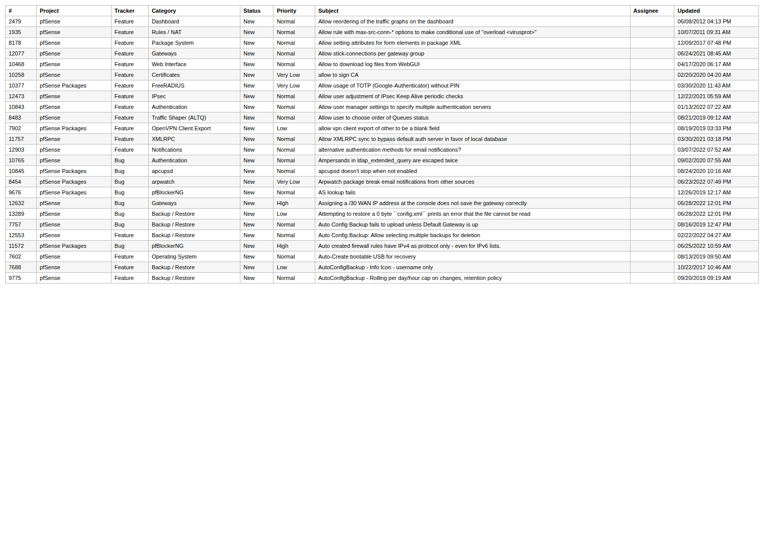| # | Project | Tracker | Category | Status | Priority | Subject | Assignee | Updated |
| --- | --- | --- | --- | --- | --- | --- | --- | --- |
| 2479 | pfSense | Feature | Dashboard | New | Normal | Allow reordering of the traffic graphs on the dashboard | | 06/08/2012 04:13 PM |
| 1935 | pfSense | Feature | Rules / NAT | New | Normal | Allow rule with max-src-conn-* options to make conditional use of "overload <virusprot>" | | 10/07/2011 09:31 AM |
| 8178 | pfSense | Feature | Package System | New | Normal | Allow setting attributes for form elements in package XML | | 12/09/2017 07:48 PM |
| 12077 | pfSense | Feature | Gateways | New | Normal | Allow stick-connections per gateway group | | 06/24/2021 08:45 AM |
| 10468 | pfSense | Feature | Web Interface | New | Normal | Allow to download log files from WebGUI | | 04/17/2020 06:17 AM |
| 10258 | pfSense | Feature | Certificates | New | Very Low | allow to sign CA | | 02/20/2020 04:20 AM |
| 10377 | pfSense Packages | Feature | FreeRADIUS | New | Very Low | Allow usage of TOTP (Google-Authenticator) without PIN | | 03/30/2020 11:43 AM |
| 12473 | pfSense | Feature | IPsec | New | Normal | Allow user adjustment of IPsec Keep Alive periodic checks | | 12/22/2021 05:59 AM |
| 10843 | pfSense | Feature | Authentication | New | Normal | Allow user manager settings to specify multiple authentication servers | | 01/13/2022 07:22 AM |
| 8483 | pfSense | Feature | Traffic Shaper (ALTQ) | New | Normal | Allow user to choose order of Queues status | | 08/21/2019 09:12 AM |
| 7902 | pfSense Packages | Feature | OpenVPN Client Export | New | Low | allow vpn client export of other to be a blank field | | 08/19/2019 03:33 PM |
| 11757 | pfSense | Feature | XMLRPC | New | Normal | Allow XMLRPC sync to bypass default auth server in favor of local database | | 03/30/2021 03:18 PM |
| 12903 | pfSense | Feature | Notifications | New | Normal | alternative authentication methods for email notifications? | | 03/07/2022 07:52 AM |
| 10765 | pfSense | Bug | Authentication | New | Normal | Ampersands in ldap_extended_query are escaped twice | | 09/02/2020 07:55 AM |
| 10845 | pfSense Packages | Bug | apcupsd | New | Normal | apcupsd doesn't stop when not enabled | | 08/24/2020 10:16 AM |
| 8454 | pfSense Packages | Bug | arpwatch | New | Very Low | Arpwatch package break email notifications from other sources | | 06/23/2022 07:49 PM |
| 9676 | pfSense Packages | Bug | pfBlockerNG | New | Normal | AS lookup fails | | 12/26/2019 12:17 AM |
| 12632 | pfSense | Bug | Gateways | New | High | Assigning a /30 WAN IP address at the console does not save the gateway correctly | | 06/28/2022 12:01 PM |
| 13289 | pfSense | Bug | Backup / Restore | New | Low | Attempting to restore a 0 byte ``config.xml`` prints an error that the file cannot be read | | 06/28/2022 12:01 PM |
| 7757 | pfSense | Bug | Backup / Restore | New | Normal | Auto Config Backup fails to upload unless Default Gateway is up | | 08/16/2019 12:47 PM |
| 12553 | pfSense | Feature | Backup / Restore | New | Normal | Auto Config Backup: Allow selecting multiple backups for deletion | | 02/22/2022 04:27 AM |
| 11572 | pfSense Packages | Bug | pfBlockerNG | New | High | Auto created firewall rules have IPv4 as protocol only - even for IPv6 lists. | | 06/25/2022 10:59 AM |
| 7602 | pfSense | Feature | Operating System | New | Normal | Auto-Create bootable USB for recovery | | 08/13/2019 09:50 AM |
| 7688 | pfSense | Feature | Backup / Restore | New | Low | AutoConfigBackup - Info Icon - username only | | 10/22/2017 10:46 AM |
| 9775 | pfSense | Feature | Backup / Restore | New | Normal | AutoConfigBackup - Rolling per day/hour cap on changes, retention policy | | 09/20/2019 09:19 AM |